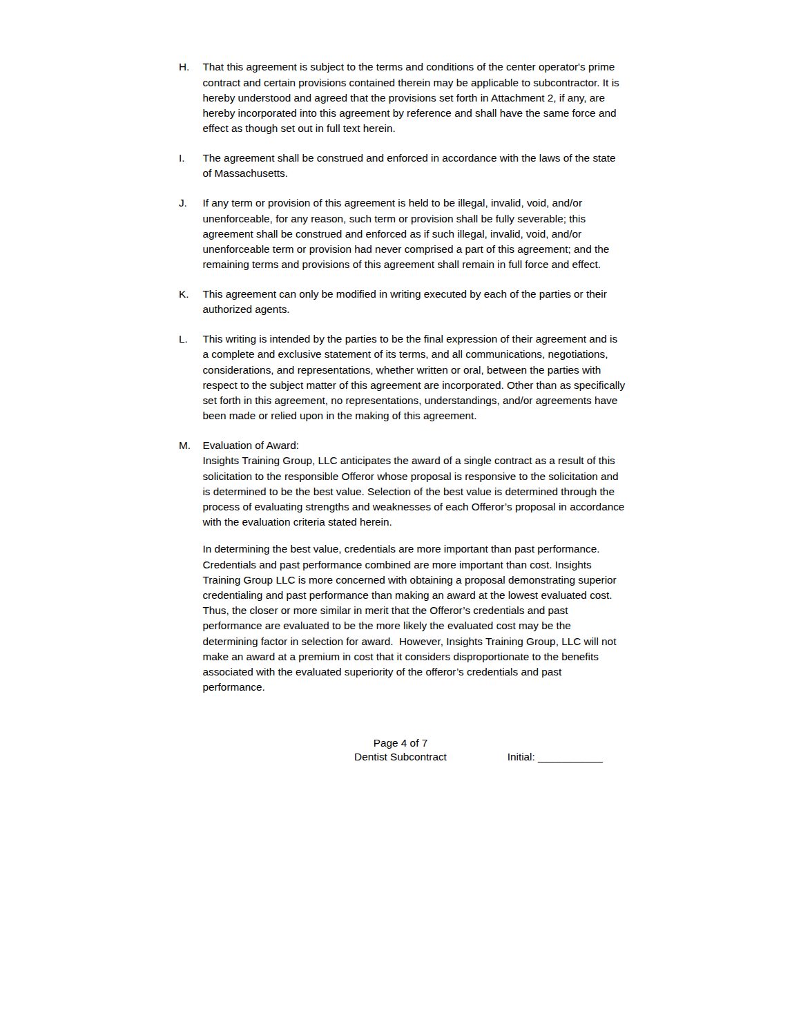H.
That this agreement is subject to the terms and conditions of the center operator's prime contract and certain provisions contained therein may be applicable to subcontractor. It is hereby understood and agreed that the provisions set forth in Attachment 2, if any, are hereby incorporated into this agreement by reference and shall have the same force and effect as though set out in full text herein.
I.
The agreement shall be construed and enforced in accordance with the laws of the state of Massachusetts.
J.
If any term or provision of this agreement is held to be illegal, invalid, void, and/or unenforceable, for any reason, such term or provision shall be fully severable; this agreement shall be construed and enforced as if such illegal, invalid, void, and/or unenforceable term or provision had never comprised a part of this agreement; and the remaining terms and provisions of this agreement shall remain in full force and effect.
K.
This agreement can only be modified in writing executed by each of the parties or their authorized agents.
L.
This writing is intended by the parties to be the final expression of their agreement and is a complete and exclusive statement of its terms, and all communications, negotiations, considerations, and representations, whether written or oral, between the parties with respect to the subject matter of this agreement are incorporated. Other than as specifically set forth in this agreement, no representations, understandings, and/or agreements have been made or relied upon in the making of this agreement.
M.
Evaluation of Award:
Insights Training Group, LLC anticipates the award of a single contract as a result of this solicitation to the responsible Offeror whose proposal is responsive to the solicitation and is determined to be the best value. Selection of the best value is determined through the process of evaluating strengths and weaknesses of each Offeror’s proposal in accordance with the evaluation criteria stated herein.
In determining the best value, credentials are more important than past performance. Credentials and past performance combined are more important than cost. Insights Training Group LLC is more concerned with obtaining a proposal demonstrating superior credentialing and past performance than making an award at the lowest evaluated cost. Thus, the closer or more similar in merit that the Offeror’s credentials and past performance are evaluated to be the more likely the evaluated cost may be the determining factor in selection for award. However, Insights Training Group, LLC will not make an award at a premium in cost that it considers disproportionate to the benefits associated with the evaluated superiority of the offeror’s credentials and past performance.
Page 4 of 7
Dentist Subcontract
Initial: ___________